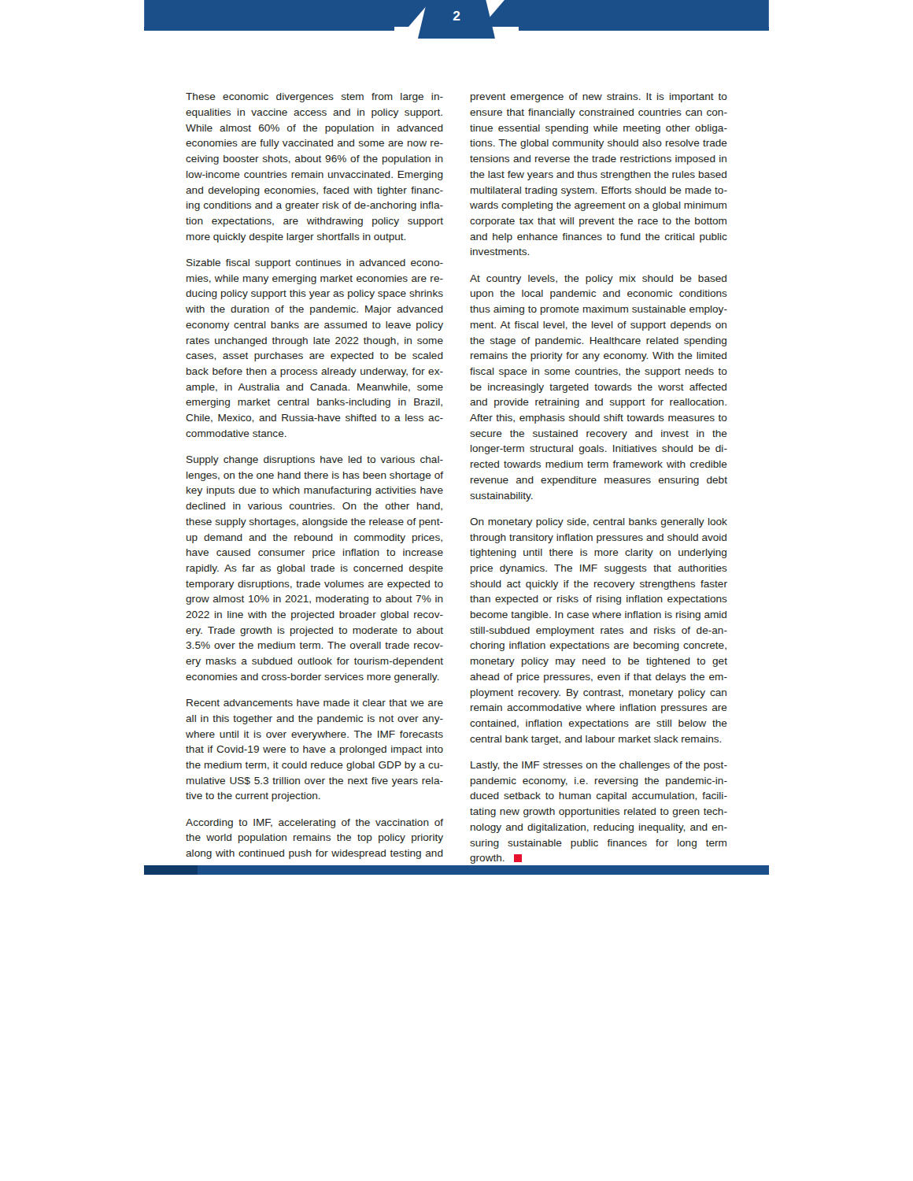2
These economic divergences stem from large inequalities in vaccine access and in policy support. While almost 60% of the population in advanced economies are fully vaccinated and some are now receiving booster shots, about 96% of the population in low-income countries remain unvaccinated. Emerging and developing economies, faced with tighter financing conditions and a greater risk of de-anchoring inflation expectations, are withdrawing policy support more quickly despite larger shortfalls in output.
Sizable fiscal support continues in advanced economies, while many emerging market economies are reducing policy support this year as policy space shrinks with the duration of the pandemic. Major advanced economy central banks are assumed to leave policy rates unchanged through late 2022 though, in some cases, asset purchases are expected to be scaled back before then a process already underway, for example, in Australia and Canada. Meanwhile, some emerging market central banks-including in Brazil, Chile, Mexico, and Russia-have shifted to a less accommodative stance.
Supply change disruptions have led to various challenges, on the one hand there is has been shortage of key inputs due to which manufacturing activities have declined in various countries. On the other hand, these supply shortages, alongside the release of pent-up demand and the rebound in commodity prices, have caused consumer price inflation to increase rapidly. As far as global trade is concerned despite temporary disruptions, trade volumes are expected to grow almost 10% in 2021, moderating to about 7% in 2022 in line with the projected broader global recovery. Trade growth is projected to moderate to about 3.5% over the medium term. The overall trade recovery masks a subdued outlook for tourism-dependent economies and cross-border services more generally.
Recent advancements have made it clear that we are all in this together and the pandemic is not over anywhere until it is over everywhere. The IMF forecasts that if Covid-19 were to have a prolonged impact into the medium term, it could reduce global GDP by a cumulative US$ 5.3 trillion over the next five years relative to the current projection.
According to IMF, accelerating of the vaccination of the world population remains the top policy priority along with continued push for widespread testing and therapeutics. This will help save millions of lives and prevent emergence of new strains. It is important to ensure that financially constrained countries can continue essential spending while meeting other obligations. The global community should also resolve trade tensions and reverse the trade restrictions imposed in the last few years and thus strengthen the rules based multilateral trading system. Efforts should be made towards completing the agreement on a global minimum corporate tax that will prevent the race to the bottom and help enhance finances to fund the critical public investments.
At country levels, the policy mix should be based upon the local pandemic and economic conditions thus aiming to promote maximum sustainable employment. At fiscal level, the level of support depends on the stage of pandemic. Healthcare related spending remains the priority for any economy. With the limited fiscal space in some countries, the support needs to be increasingly targeted towards the worst affected and provide retraining and support for reallocation. After this, emphasis should shift towards measures to secure the sustained recovery and invest in the longer-term structural goals. Initiatives should be directed towards medium term framework with credible revenue and expenditure measures ensuring debt sustainability.
On monetary policy side, central banks generally look through transitory inflation pressures and should avoid tightening until there is more clarity on underlying price dynamics. The IMF suggests that authorities should act quickly if the recovery strengthens faster than expected or risks of rising inflation expectations become tangible. In case where inflation is rising amid still-subdued employment rates and risks of de-anchoring inflation expectations are becoming concrete, monetary policy may need to be tightened to get ahead of price pressures, even if that delays the employment recovery. By contrast, monetary policy can remain accommodative where inflation pressures are contained, inflation expectations are still below the central bank target, and labour market slack remains.
Lastly, the IMF stresses on the challenges of the post-pandemic economy, i.e. reversing the pandemic-induced setback to human capital accumulation, facilitating new growth opportunities related to green technology and digitalization, reducing inequality, and ensuring sustainable public finances for long term growth.